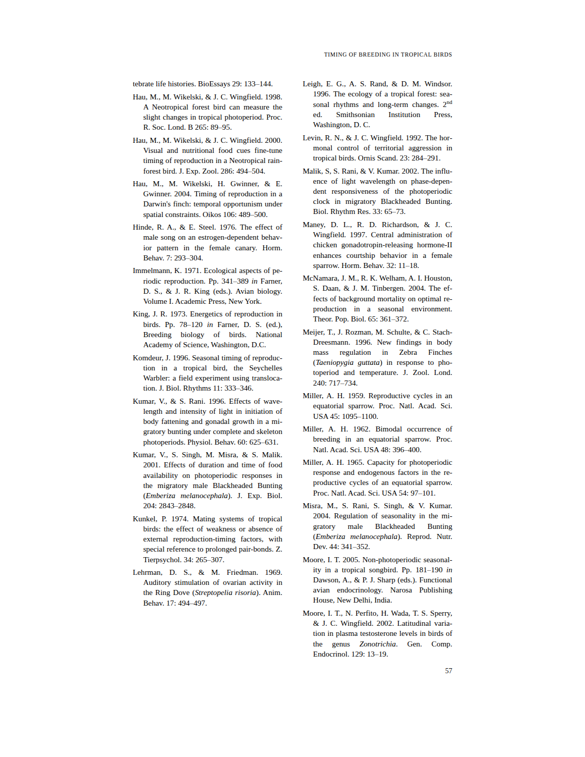Timing of breeding in tropical birds
tebrate life histories. BioEssays 29: 133–144.
Hau, M., M. Wikelski, & J. C. Wingfield. 1998. A Neotropical forest bird can measure the slight changes in tropical photoperiod. Proc. R. Soc. Lond. B 265: 89–95.
Hau, M., M. Wikelski, & J. C. Wingfield. 2000. Visual and nutritional food cues fine-tune timing of reproduction in a Neotropical rainforest bird. J. Exp. Zool. 286: 494–504.
Hau, M., M. Wikelski, H. Gwinner, & E. Gwinner. 2004. Timing of reproduction in a Darwin's finch: temporal opportunism under spatial constraints. Oikos 106: 489–500.
Hinde, R. A., & E. Steel. 1976. The effect of male song on an estrogen-dependent behavior pattern in the female canary. Horm. Behav. 7: 293–304.
Immelmann, K. 1971. Ecological aspects of periodic reproduction. Pp. 341–389 in Farner, D. S., & J. R. King (eds.). Avian biology. Volume I. Academic Press, New York.
King, J. R. 1973. Energetics of reproduction in birds. Pp. 78–120 in Farner, D. S. (ed.), Breeding biology of birds. National Academy of Science, Washington, D.C.
Komdeur, J. 1996. Seasonal timing of reproduction in a tropical bird, the Seychelles Warbler: a field experiment using translocation. J. Biol. Rhythms 11: 333–346.
Kumar, V., & S. Rani. 1996. Effects of wavelength and intensity of light in initiation of body fattening and gonadal growth in a migratory bunting under complete and skeleton photoperiods. Physiol. Behav. 60: 625–631.
Kumar, V., S. Singh, M. Misra, & S. Malik. 2001. Effects of duration and time of food availability on photoperiodic responses in the migratory male Blackheaded Bunting (Emberiza melanocephala). J. Exp. Biol. 204: 2843–2848.
Kunkel, P. 1974. Mating systems of tropical birds: the effect of weakness or absence of external reproduction-timing factors, with special reference to prolonged pair-bonds. Z. Tierpsychol. 34: 265–307.
Lehrman, D. S., & M. Friedman. 1969. Auditory stimulation of ovarian activity in the Ring Dove (Streptopelia risoria). Anim. Behav. 17: 494–497.
Leigh, E. G., A. S. Rand, & D. M. Windsor. 1996. The ecology of a tropical forest: seasonal rhythms and long-term changes. 2nd ed. Smithsonian Institution Press, Washington, D. C.
Levin, R. N., & J. C. Wingfield. 1992. The hormonal control of territorial aggression in tropical birds. Ornis Scand. 23: 284–291.
Malik, S, S. Rani, & V. Kumar. 2002. The influence of light wavelength on phase-dependent responsiveness of the photoperiodic clock in migratory Blackheaded Bunting. Biol. Rhythm Res. 33: 65–73.
Maney, D. L., R. D. Richardson, & J. C. Wingfield. 1997. Central administration of chicken gonadotropin-releasing hormone-II enhances courtship behavior in a female sparrow. Horm. Behav. 32: 11–18.
McNamara, J. M., R. K. Welham, A. I. Houston, S. Daan, & J. M. Tinbergen. 2004. The effects of background mortality on optimal reproduction in a seasonal environment. Theor. Pop. Biol. 65: 361–372.
Meijer, T., J. Rozman, M. Schulte, & C. Stach-Dreesmann. 1996. New findings in body mass regulation in Zebra Finches (Taeniopygia guttata) in response to photoperiod and temperature. J. Zool. Lond. 240: 717–734.
Miller, A. H. 1959. Reproductive cycles in an equatorial sparrow. Proc. Natl. Acad. Sci. USA 45: 1095–1100.
Miller, A. H. 1962. Bimodal occurrence of breeding in an equatorial sparrow. Proc. Natl. Acad. Sci. USA 48: 396–400.
Miller, A. H. 1965. Capacity for photoperiodic response and endogenous factors in the reproductive cycles of an equatorial sparrow. Proc. Natl. Acad. Sci. USA 54: 97–101.
Misra, M., S. Rani, S. Singh, & V. Kumar. 2004. Regulation of seasonality in the migratory male Blackheaded Bunting (Emberiza melanocephala). Reprod. Nutr. Dev. 44: 341–352.
Moore, I. T. 2005. Non-photoperiodic seasonality in a tropical songbird. Pp. 181–190 in Dawson, A., & P. J. Sharp (eds.). Functional avian endocrinology. Narosa Publishing House, New Delhi, India.
Moore, I. T., N. Perfito, H. Wada, T. S. Sperry, & J. C. Wingfield. 2002. Latitudinal variation in plasma testosterone levels in birds of the genus Zonotrichia. Gen. Comp. Endocrinol. 129: 13–19.
57